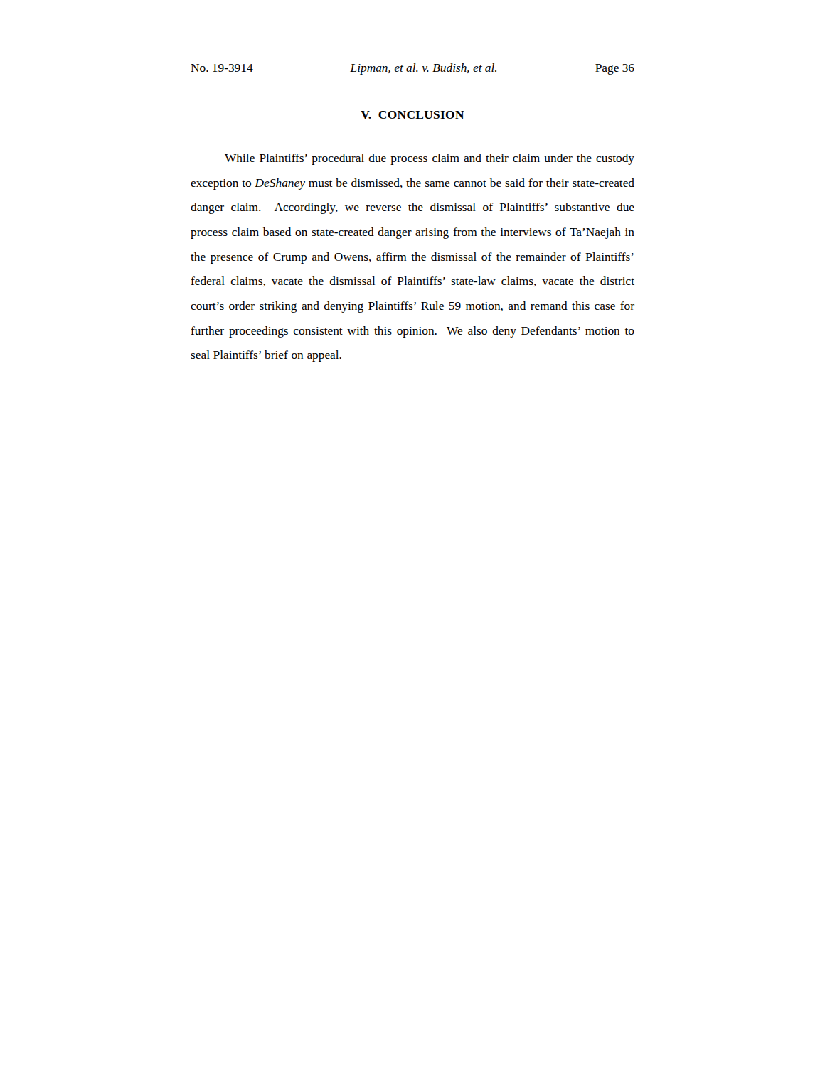No. 19-3914 Lipman, et al. v. Budish, et al. Page 36
V. CONCLUSION
While Plaintiffs’ procedural due process claim and their claim under the custody exception to DeShaney must be dismissed, the same cannot be said for their state-created danger claim. Accordingly, we reverse the dismissal of Plaintiffs’ substantive due process claim based on state-created danger arising from the interviews of Ta’Naejah in the presence of Crump and Owens, affirm the dismissal of the remainder of Plaintiffs’ federal claims, vacate the dismissal of Plaintiffs’ state-law claims, vacate the district court’s order striking and denying Plaintiffs’ Rule 59 motion, and remand this case for further proceedings consistent with this opinion. We also deny Defendants’ motion to seal Plaintiffs’ brief on appeal.